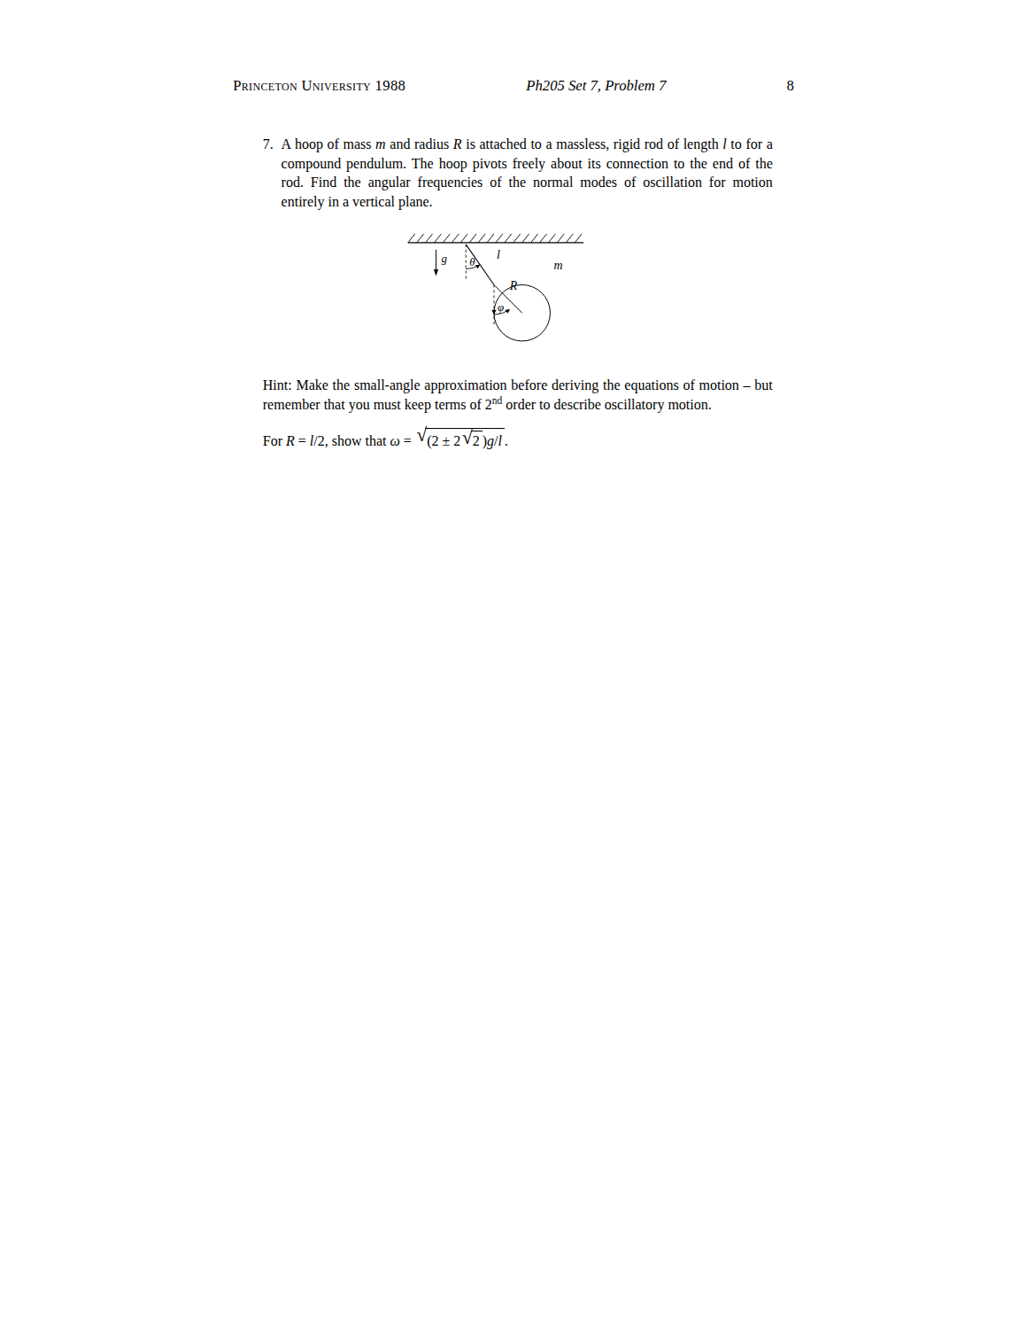Princeton University 1988
Ph205 Set 7, Problem 7
8
7.
A hoop of mass m and radius R is attached to a massless, rigid rod of length l to for a compound pendulum. The hoop pivots freely about its connection to the end of the rod. Find the angular frequencies of the normal modes of oscillation for motion entirely in a vertical plane.
g l θ m R φ
Hint: Make the small-angle approximation before deriving the equations of motion – but remember that you must keep terms of 2nd order to describe oscillatory motion.
For R = l/2, show that ω = √(2 ± 2√2)g/l.